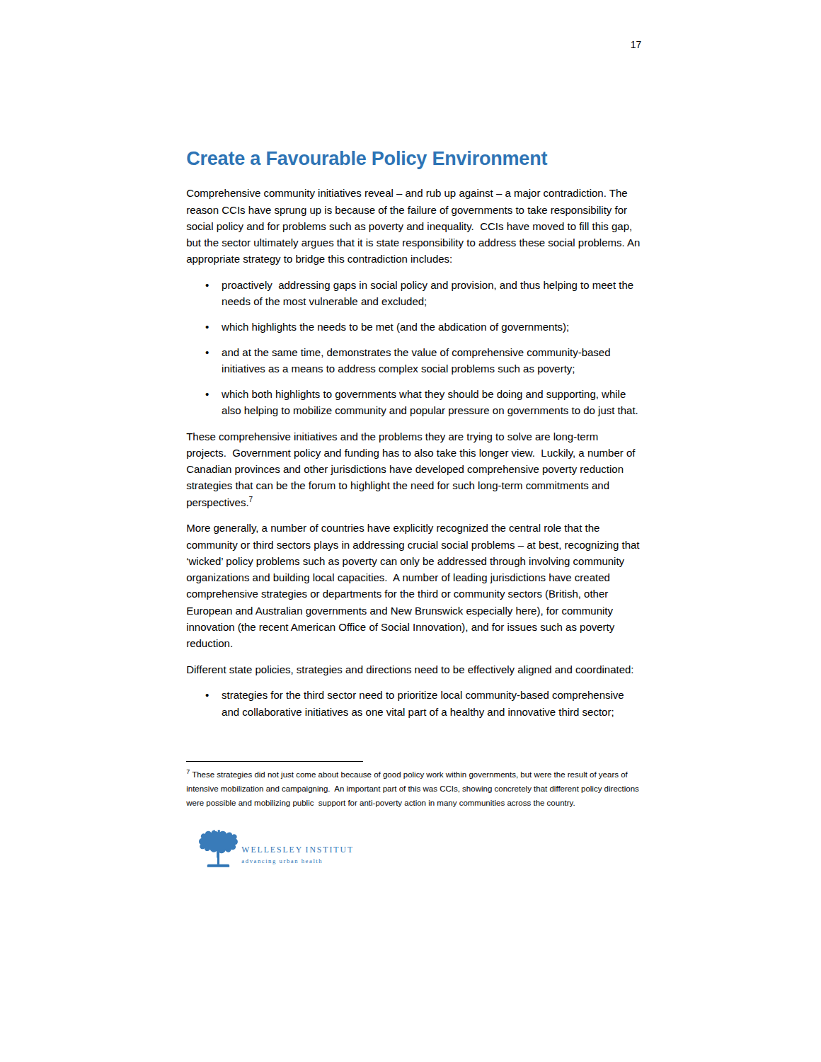17
Create a Favourable Policy Environment
Comprehensive community initiatives reveal – and rub up against – a major contradiction. The reason CCIs have sprung up is because of the failure of governments to take responsibility for social policy and for problems such as poverty and inequality. CCIs have moved to fill this gap, but the sector ultimately argues that it is state responsibility to address these social problems. An appropriate strategy to bridge this contradiction includes:
proactively addressing gaps in social policy and provision, and thus helping to meet the needs of the most vulnerable and excluded;
which highlights the needs to be met (and the abdication of governments);
and at the same time, demonstrates the value of comprehensive community-based initiatives as a means to address complex social problems such as poverty;
which both highlights to governments what they should be doing and supporting, while also helping to mobilize community and popular pressure on governments to do just that.
These comprehensive initiatives and the problems they are trying to solve are long-term projects. Government policy and funding has to also take this longer view. Luckily, a number of Canadian provinces and other jurisdictions have developed comprehensive poverty reduction strategies that can be the forum to highlight the need for such long-term commitments and perspectives.7
More generally, a number of countries have explicitly recognized the central role that the community or third sectors plays in addressing crucial social problems – at best, recognizing that ‘wicked’ policy problems such as poverty can only be addressed through involving community organizations and building local capacities. A number of leading jurisdictions have created comprehensive strategies or departments for the third or community sectors (British, other European and Australian governments and New Brunswick especially here), for community innovation (the recent American Office of Social Innovation), and for issues such as poverty reduction.
Different state policies, strategies and directions need to be effectively aligned and coordinated:
strategies for the third sector need to prioritize local community-based comprehensive and collaborative initiatives as one vital part of a healthy and innovative third sector;
7 These strategies did not just come about because of good policy work within governments, but were the result of years of intensive mobilization and campaigning. An important part of this was CCIs, showing concretely that different policy directions were possible and mobilizing public support for anti-poverty action in many communities across the country.
WELLESLEY INSTITUTE advancing urban health